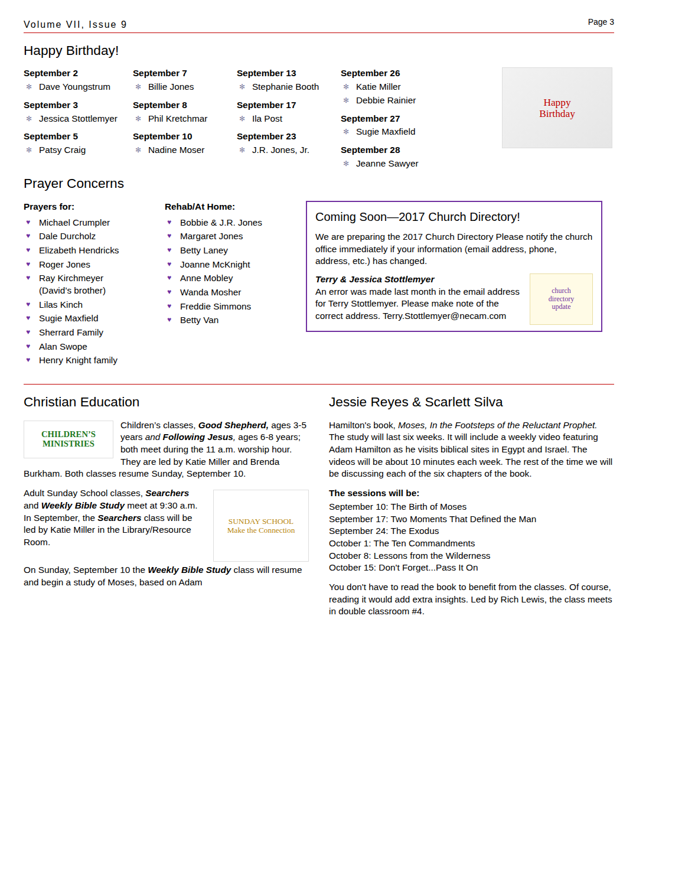Volume VII, Issue 9
Page 3
Happy Birthday!
September 2
Dave Youngstrum
September 3
Jessica Stottlemyer
September 5
Patsy Craig
September 7
Billie Jones
September 8
Phil Kretchmar
September 10
Nadine Moser
September 13
Stephanie Booth
September 17
Ila Post
September 23
J.R. Jones, Jr.
September 26
Katie Miller
Debbie Rainier
September 27
Sugie Maxfield
September 28
Jeanne Sawyer
Happy
Birthday
Prayer Concerns
Prayers for:
Michael Crumpler
Dale Durcholz
Elizabeth Hendricks
Roger Jones
Ray Kirchmeyer(David’s brother)
Lilas Kinch
Sugie Maxfield
Sherrard Family
Alan Swope
Henry Knight family
Rehab/At Home:
Bobbie & J.R. Jones
Margaret Jones
Betty Laney
Joanne McKnight
Anne Mobley
Wanda Mosher
Freddie Simmons
Betty Van
Coming Soon—2017 Church Directory!
We are preparing the 2017 Church Directory Please notify the church office immediately if your information (email address, phone, address, etc.) has changed.
Terry & Jessica Stottlemyer
An error was made last month in the email address for Terry Stottlemyer. Please make note of the correct address. Terry.Stottlemyer@necam.com
church
directory
update
Christian Education
CHILDREN’S
MINISTRIES
Children’s classes, Good Shepherd, ages 3-5 years and Following Jesus, ages 6-8 years; both meet during the 11 a.m. worship hour. They are led by Katie Miller and Brenda Burkham. Both classes resume Sunday, September 10.
SUNDAY SCHOOL
Make the Connection
Adult Sunday School classes, Searchers and Weekly Bible Study meet at 9:30 a.m. In September, the Searchers class will be led by Katie Miller in the Library/Resource Room.
On Sunday, September 10 the Weekly Bible Study class will resume and begin a study of Moses, based on Adam
Jessie Reyes & Scarlett Silva
Hamilton's book, Moses, In the Footsteps of the Reluctant Prophet. The study will last six weeks. It will include a weekly video featuring Adam Hamilton as he visits biblical sites in Egypt and Israel. The videos will be about 10 minutes each week. The rest of the time we will be discussing each of the six chapters of the book.
The sessions will be:
September 10: The Birth of Moses
September 17: Two Moments That Defined the Man
September 24: The Exodus
October 1: The Ten Commandments
October 8: Lessons from the Wilderness
October 15: Don't Forget...Pass It On
You don't have to read the book to benefit from the classes. Of course, reading it would add extra insights. Led by Rich Lewis, the class meets in double classroom #4.